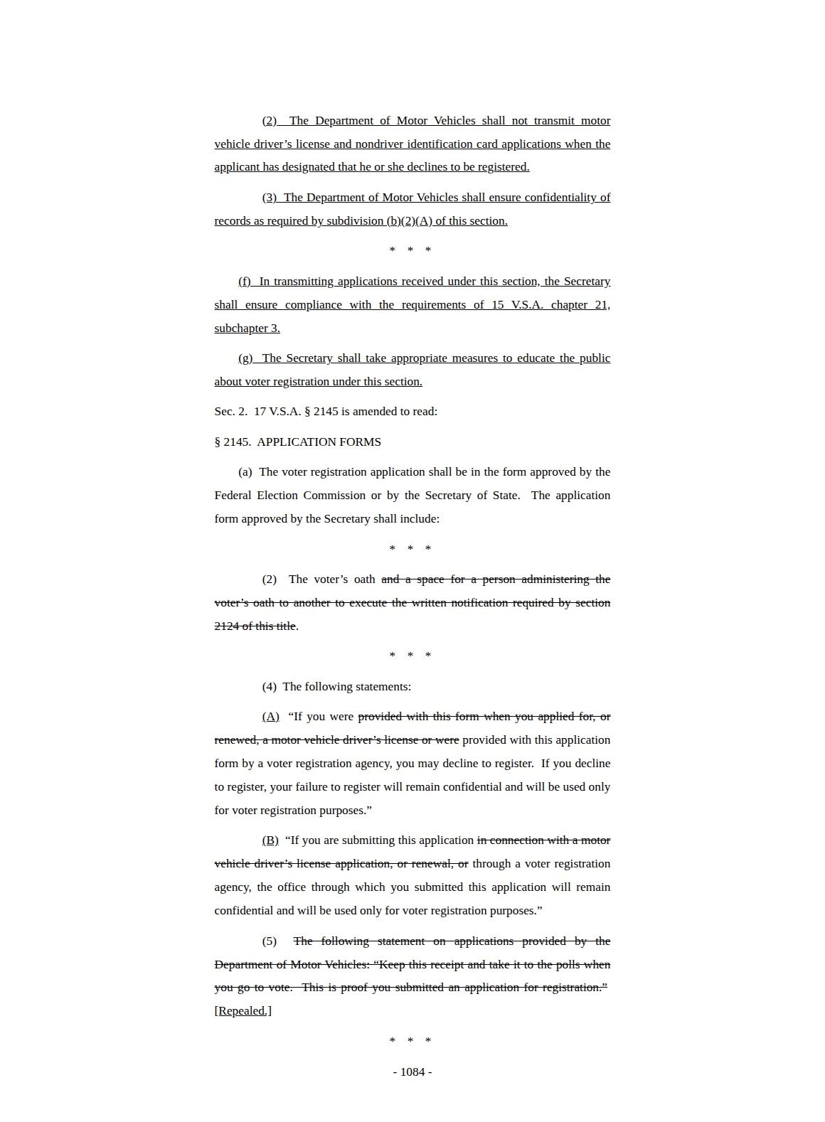(2) The Department of Motor Vehicles shall not transmit motor vehicle driver’s license and nondriver identification card applications when the applicant has designated that he or she declines to be registered.
(3) The Department of Motor Vehicles shall ensure confidentiality of records as required by subdivision (b)(2)(A) of this section.
* * *
(f) In transmitting applications received under this section, the Secretary shall ensure compliance with the requirements of 15 V.S.A. chapter 21, subchapter 3.
(g) The Secretary shall take appropriate measures to educate the public about voter registration under this section.
Sec. 2. 17 V.S.A. § 2145 is amended to read:
§ 2145. APPLICATION FORMS
(a) The voter registration application shall be in the form approved by the Federal Election Commission or by the Secretary of State. The application form approved by the Secretary shall include:
* * *
(2) The voter’s oath and a space for a person administering the voter’s oath to another to execute the written notification required by section 2124 of this title.
* * *
(4) The following statements:
(A) “If you were provided with this form when you applied for, or renewed, a motor vehicle driver’s license or were provided with this application form by a voter registration agency, you may decline to register. If you decline to register, your failure to register will remain confidential and will be used only for voter registration purposes.”
(B) “If you are submitting this application in connection with a motor vehicle driver’s license application, or renewal, or through a voter registration agency, the office through which you submitted this application will remain confidential and will be used only for voter registration purposes.”
(5) The following statement on applications provided by the Department of Motor Vehicles: “Keep this receipt and take it to the polls when you go to vote. This is proof you submitted an application for registration.” [Repealed.]
* * *
- 1084 -